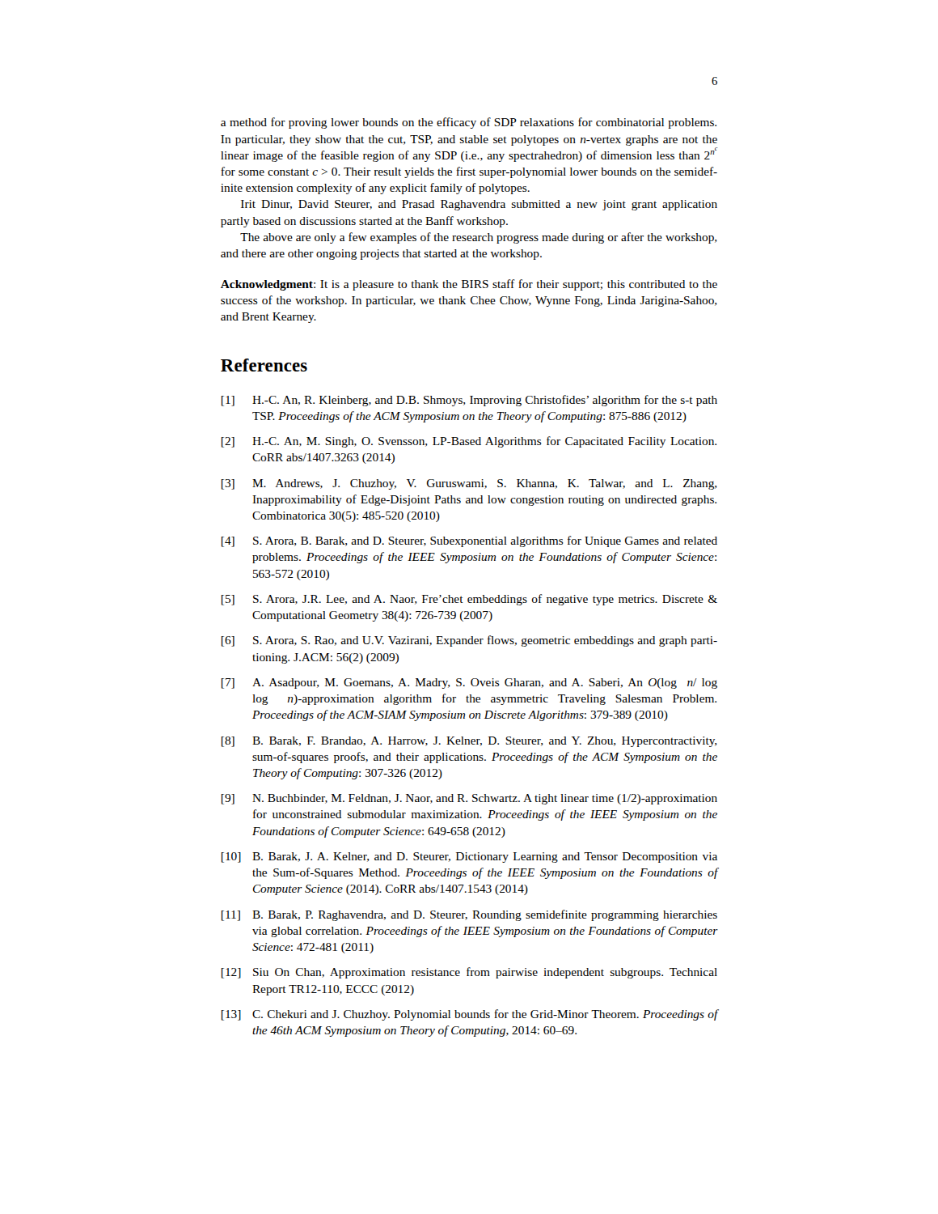6
a method for proving lower bounds on the efficacy of SDP relaxations for combinatorial problems. In particular, they show that the cut, TSP, and stable set polytopes on n-vertex graphs are not the linear image of the feasible region of any SDP (i.e., any spectrahedron) of dimension less than 2nc for some constant c > 0. Their result yields the first super-polynomial lower bounds on the semidefinite extension complexity of any explicit family of polytopes.
Irit Dinur, David Steurer, and Prasad Raghavendra submitted a new joint grant application partly based on discussions started at the Banff workshop.
The above are only a few examples of the research progress made during or after the workshop, and there are other ongoing projects that started at the workshop.
Acknowledgment: It is a pleasure to thank the BIRS staff for their support; this contributed to the success of the workshop. In particular, we thank Chee Chow, Wynne Fong, Linda Jarigina-Sahoo, and Brent Kearney.
References
H.-C. An, R. Kleinberg, and D.B. Shmoys, Improving Christofides’ algorithm for the s-t path TSP. Proceedings of the ACM Symposium on the Theory of Computing: 875-886 (2012)
H.-C. An, M. Singh, O. Svensson, LP-Based Algorithms for Capacitated Facility Location. CoRR abs/1407.3263 (2014)
M. Andrews, J. Chuzhoy, V. Guruswami, S. Khanna, K. Talwar, and L. Zhang, Inapproximability of Edge-Disjoint Paths and low congestion routing on undirected graphs. Combinatorica 30(5): 485-520 (2010)
S. Arora, B. Barak, and D. Steurer, Subexponential algorithms for Unique Games and related problems. Proceedings of the IEEE Symposium on the Foundations of Computer Science: 563-572 (2010)
S. Arora, J.R. Lee, and A. Naor, Fre’chet embeddings of negative type metrics. Discrete & Computational Geometry 38(4): 726-739 (2007)
S. Arora, S. Rao, and U.V. Vazirani, Expander flows, geometric embeddings and graph partitioning. J.ACM: 56(2) (2009)
A. Asadpour, M. Goemans, A. Madry, S. Oveis Gharan, and A. Saberi, An O(log n/ log log n)-approximation algorithm for the asymmetric Traveling Salesman Problem. Proceedings of the ACM-SIAM Symposium on Discrete Algorithms: 379-389 (2010)
B. Barak, F. Brandao, A. Harrow, J. Kelner, D. Steurer, and Y. Zhou, Hypercontractivity, sum-of-squares proofs, and their applications. Proceedings of the ACM Symposium on the Theory of Computing: 307-326 (2012)
N. Buchbinder, M. Feldnan, J. Naor, and R. Schwartz. A tight linear time (1/2)-approximation for unconstrained submodular maximization. Proceedings of the IEEE Symposium on the Foundations of Computer Science: 649-658 (2012)
B. Barak, J. A. Kelner, and D. Steurer, Dictionary Learning and Tensor Decomposition via the Sum-of-Squares Method. Proceedings of the IEEE Symposium on the Foundations of Computer Science (2014). CoRR abs/1407.1543 (2014)
B. Barak, P. Raghavendra, and D. Steurer, Rounding semidefinite programming hierarchies via global correlation. Proceedings of the IEEE Symposium on the Foundations of Computer Science: 472-481 (2011)
Siu On Chan, Approximation resistance from pairwise independent subgroups. Technical Report TR12-110, ECCC (2012)
C. Chekuri and J. Chuzhoy. Polynomial bounds for the Grid-Minor Theorem. Proceedings of the 46th ACM Symposium on Theory of Computing, 2014: 60–69.